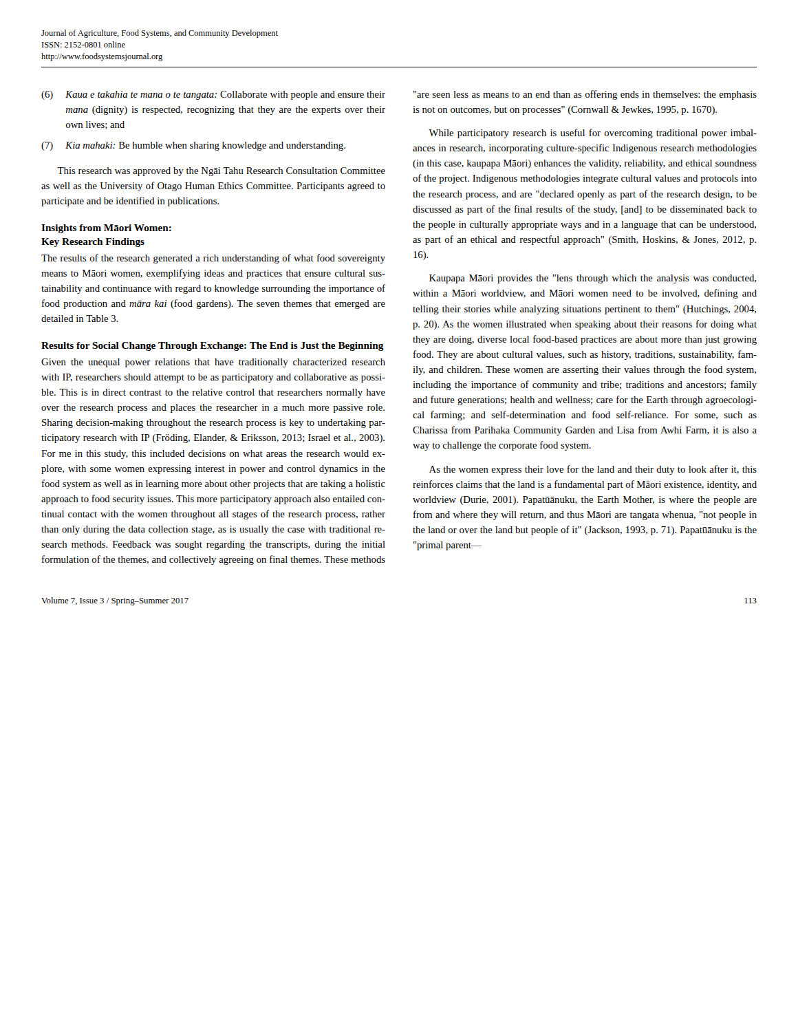Journal of Agriculture, Food Systems, and Community Development
ISSN: 2152-0801 online
http://www.foodsystemsjournal.org
(6) Kaua e takahia te mana o te tangata: Collaborate with people and ensure their mana (dignity) is respected, recognizing that they are the experts over their own lives; and
(7) Kia mahaki: Be humble when sharing knowledge and understanding.
This research was approved by the Ngāi Tahu Research Consultation Committee as well as the University of Otago Human Ethics Committee. Participants agreed to participate and be identified in publications.
Insights from Māori Women:
Key Research Findings
The results of the research generated a rich understanding of what food sovereignty means to Māori women, exemplifying ideas and practices that ensure cultural sustainability and continuance with regard to knowledge surrounding the importance of food production and māra kai (food gardens). The seven themes that emerged are detailed in Table 3.
Results for Social Change Through Exchange: The End is Just the Beginning
Given the unequal power relations that have traditionally characterized research with IP, researchers should attempt to be as participatory and collaborative as possible. This is in direct contrast to the relative control that researchers normally have over the research process and places the researcher in a much more passive role. Sharing decision-making throughout the research process is key to undertaking participatory research with IP (Fröding, Elander, & Eriksson, 2013; Israel et al., 2003). For me in this study, this included decisions on what areas the research would explore, with some women expressing interest in power and control dynamics in the food system as well as in learning more about other projects that are taking a holistic approach to food security issues. This more participatory approach also entailed continual contact with the women throughout all stages of the research process, rather than only during the data collection stage, as is usually the case with traditional research methods. Feedback was sought regarding the transcripts, during the initial formulation of the themes, and collectively agreeing on final themes. These methods "are seen less as means to an end than as offering ends in themselves: the emphasis is not on outcomes, but on processes" (Cornwall & Jewkes, 1995, p. 1670).
While participatory research is useful for overcoming traditional power imbalances in research, incorporating culture-specific Indigenous research methodologies (in this case, kaupapa Māori) enhances the validity, reliability, and ethical soundness of the project. Indigenous methodologies integrate cultural values and protocols into the research process, and are "declared openly as part of the research design, to be discussed as part of the final results of the study, [and] to be disseminated back to the people in culturally appropriate ways and in a language that can be understood, as part of an ethical and respectful approach" (Smith, Hoskins, & Jones, 2012, p. 16).
Kaupapa Māori provides the "lens through which the analysis was conducted, within a Māori worldview, and Māori women need to be involved, defining and telling their stories while analyzing situations pertinent to them" (Hutchings, 2004, p. 20). As the women illustrated when speaking about their reasons for doing what they are doing, diverse local food-based practices are about more than just growing food. They are about cultural values, such as history, traditions, sustainability, family, and children. These women are asserting their values through the food system, including the importance of community and tribe; traditions and ancestors; family and future generations; health and wellness; care for the Earth through agroecological farming; and self-determination and food self-reliance. For some, such as Charissa from Parihaka Community Garden and Lisa from Awhi Farm, it is also a way to challenge the corporate food system.
As the women express their love for the land and their duty to look after it, this reinforces claims that the land is a fundamental part of Māori existence, identity, and worldview (Durie, 2001). Papatūānuku, the Earth Mother, is where the people are from and where they will return, and thus Māori are tangata whenua, "not people in the land or over the land but people of it" (Jackson, 1993, p. 71). Papatūānuku is the "primal parent—
Volume 7, Issue 3 / Spring–Summer 2017 113